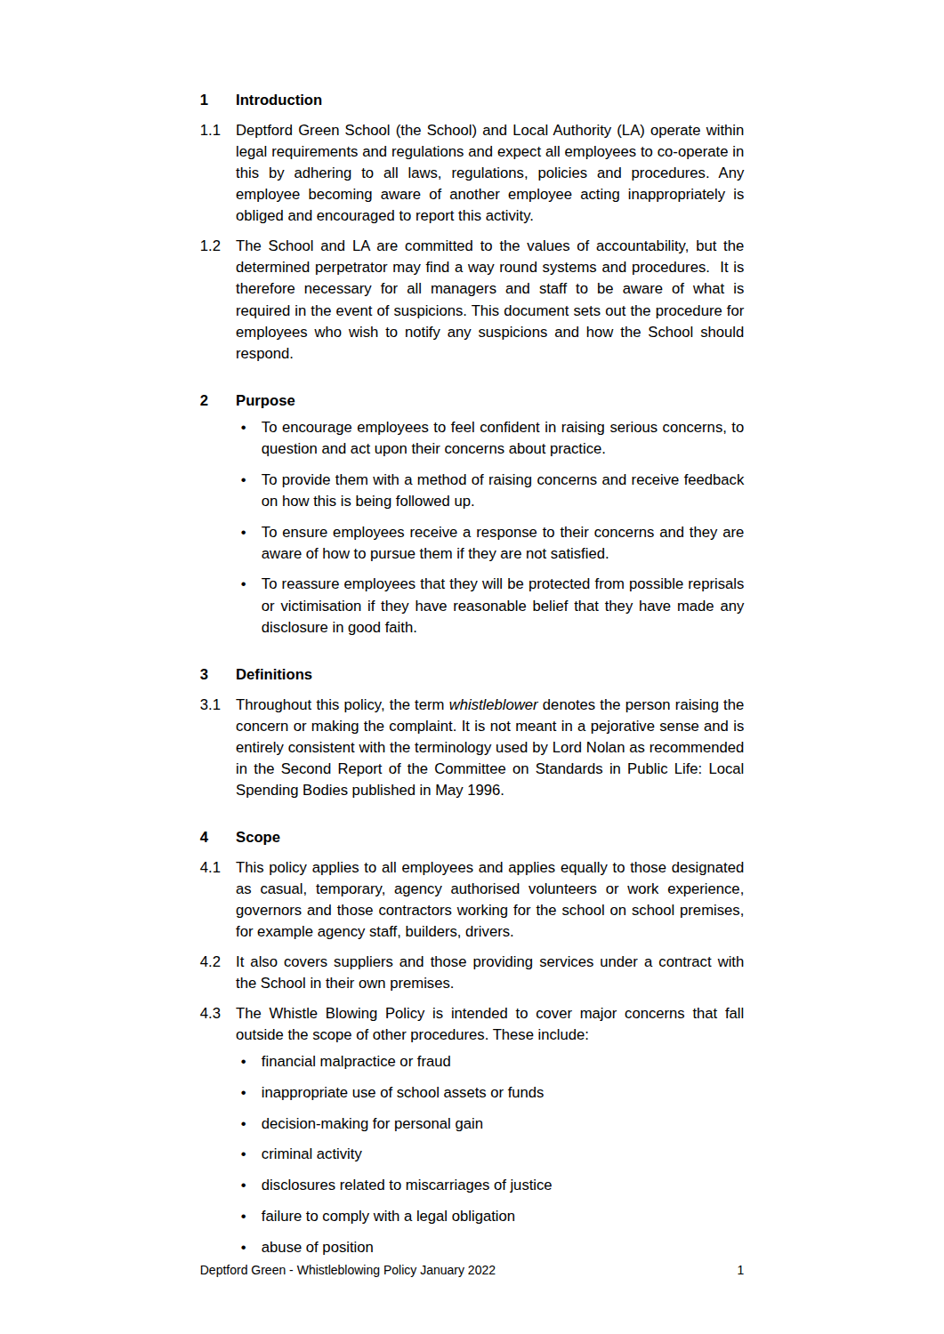1
Introduction
1.1
Deptford Green School (the School) and Local Authority (LA) operate within legal requirements and regulations and expect all employees to co-operate in this by adhering to all laws, regulations, policies and procedures. Any employee becoming aware of another employee acting inappropriately is obliged and encouraged to report this activity.
1.2
The School and LA are committed to the values of accountability, but the determined perpetrator may find a way round systems and procedures. It is therefore necessary for all managers and staff to be aware of what is required in the event of suspicions. This document sets out the procedure for employees who wish to notify any suspicions and how the School should respond.
2
Purpose
To encourage employees to feel confident in raising serious concerns, to question and act upon their concerns about practice.
To provide them with a method of raising concerns and receive feedback on how this is being followed up.
To ensure employees receive a response to their concerns and they are aware of how to pursue them if they are not satisfied.
To reassure employees that they will be protected from possible reprisals or victimisation if they have reasonable belief that they have made any disclosure in good faith.
3
Definitions
3.1
Throughout this policy, the term whistleblower denotes the person raising the concern or making the complaint. It is not meant in a pejorative sense and is entirely consistent with the terminology used by Lord Nolan as recommended in the Second Report of the Committee on Standards in Public Life: Local Spending Bodies published in May 1996.
4
Scope
4.1
This policy applies to all employees and applies equally to those designated as casual, temporary, agency authorised volunteers or work experience, governors and those contractors working for the school on school premises, for example agency staff, builders, drivers.
4.2
It also covers suppliers and those providing services under a contract with the School in their own premises.
4.3
The Whistle Blowing Policy is intended to cover major concerns that fall outside the scope of other procedures. These include:
financial malpractice or fraud
inappropriate use of school assets or funds
decision-making for personal gain
criminal activity
disclosures related to miscarriages of justice
failure to comply with a legal obligation
abuse of position
Deptford Green - Whistleblowing Policy January 2022 1